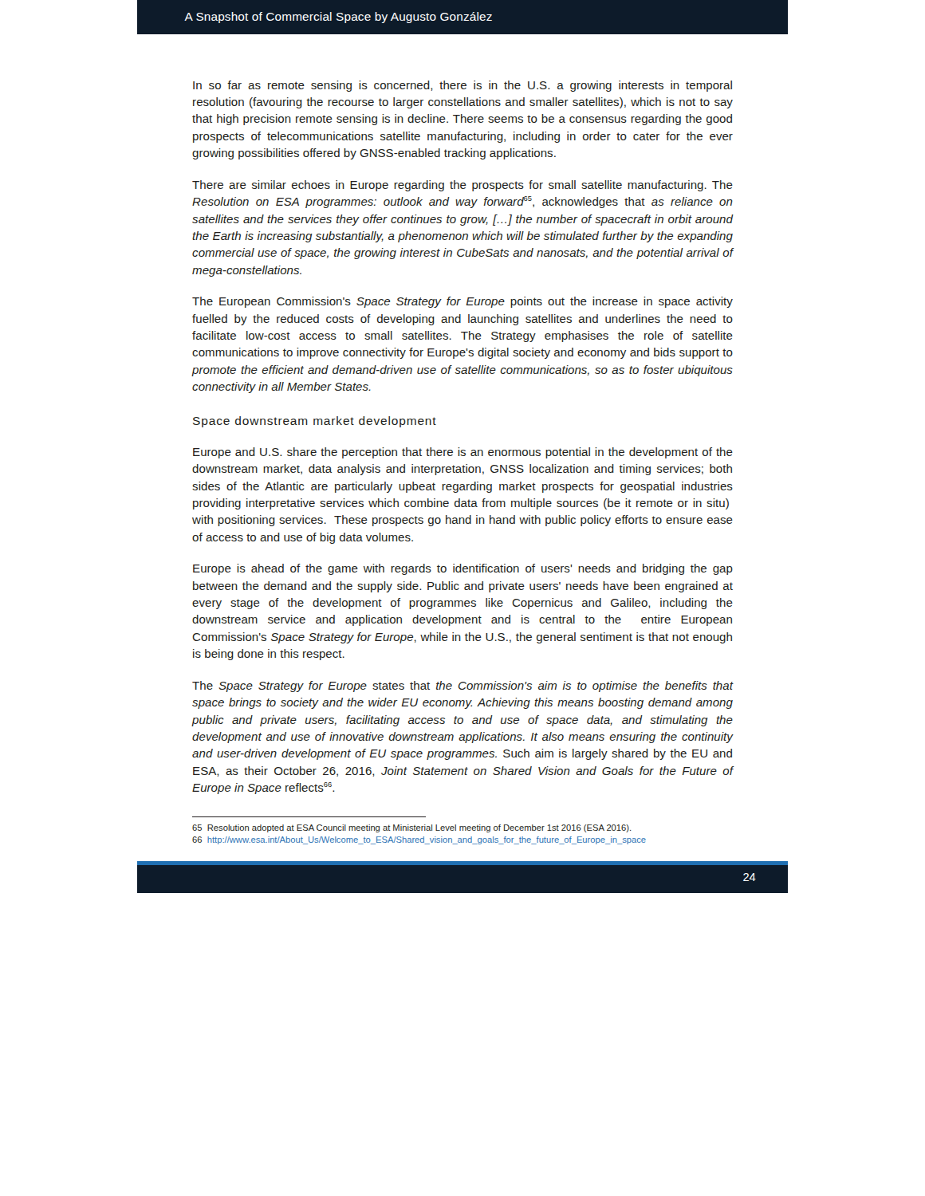A Snapshot of Commercial Space by Augusto González
In so far as remote sensing is concerned, there is in the U.S. a growing interests in temporal resolution (favouring the recourse to larger constellations and smaller satellites), which is not to say that high precision remote sensing is in decline. There seems to be a consensus regarding the good prospects of telecommunications satellite manufacturing, including in order to cater for the ever growing possibilities offered by GNSS-enabled tracking applications.
There are similar echoes in Europe regarding the prospects for small satellite manufacturing. The Resolution on ESA programmes: outlook and way forward65, acknowledges that as reliance on satellites and the services they offer continues to grow, […] the number of spacecraft in orbit around the Earth is increasing substantially, a phenomenon which will be stimulated further by the expanding commercial use of space, the growing interest in CubeSats and nanosats, and the potential arrival of mega-constellations.
The European Commission's Space Strategy for Europe points out the increase in space activity fuelled by the reduced costs of developing and launching satellites and underlines the need to facilitate low-cost access to small satellites. The Strategy emphasises the role of satellite communications to improve connectivity for Europe's digital society and economy and bids support to promote the efficient and demand-driven use of satellite communications, so as to foster ubiquitous connectivity in all Member States.
Space downstream market development
Europe and U.S. share the perception that there is an enormous potential in the development of the downstream market, data analysis and interpretation, GNSS localization and timing services; both sides of the Atlantic are particularly upbeat regarding market prospects for geospatial industries providing interpretative services which combine data from multiple sources (be it remote or in situ) with positioning services. These prospects go hand in hand with public policy efforts to ensure ease of access to and use of big data volumes.
Europe is ahead of the game with regards to identification of users' needs and bridging the gap between the demand and the supply side. Public and private users' needs have been engrained at every stage of the development of programmes like Copernicus and Galileo, including the downstream service and application development and is central to the entire European Commission's Space Strategy for Europe, while in the U.S., the general sentiment is that not enough is being done in this respect.
The Space Strategy for Europe states that the Commission's aim is to optimise the benefits that space brings to society and the wider EU economy. Achieving this means boosting demand among public and private users, facilitating access to and use of space data, and stimulating the development and use of innovative downstream applications. It also means ensuring the continuity and user-driven development of EU space programmes. Such aim is largely shared by the EU and ESA, as their October 26, 2016, Joint Statement on Shared Vision and Goals for the Future of Europe in Space reflects66.
65 Resolution adopted at ESA Council meeting at Ministerial Level meeting of December 1st 2016 (ESA 2016).
66 http://www.esa.int/About_Us/Welcome_to_ESA/Shared_vision_and_goals_for_the_future_of_Europe_in_space
24